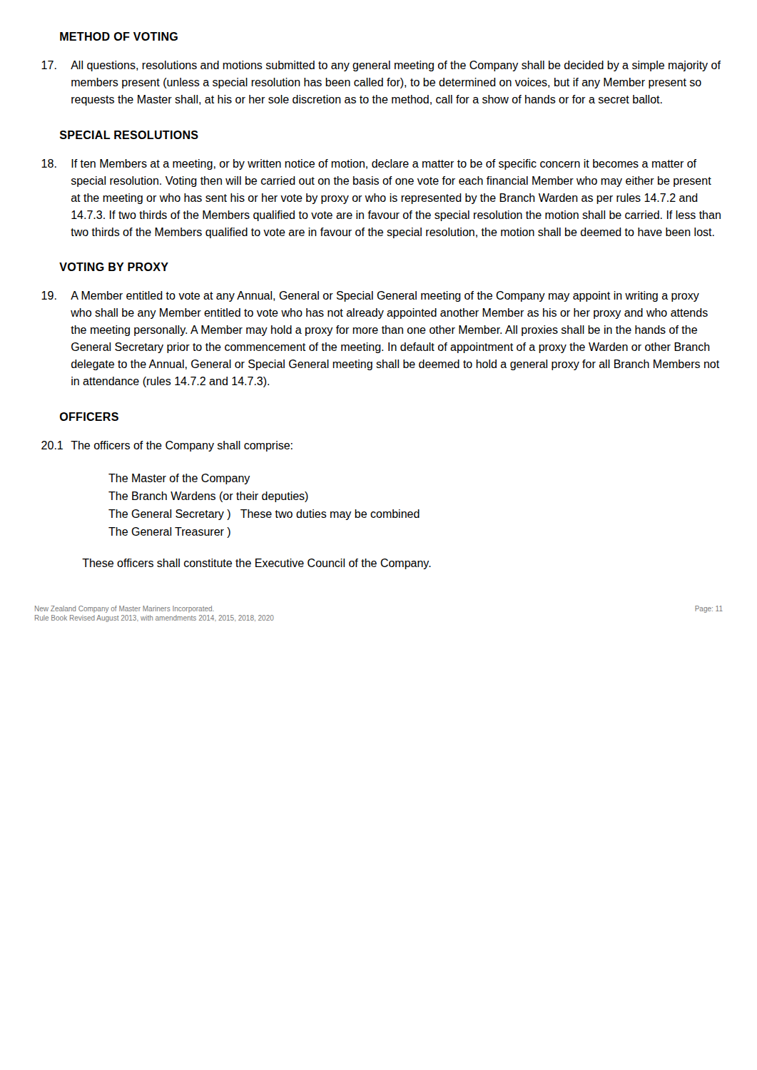METHOD OF VOTING
17.
All questions, resolutions and motions submitted to any general meeting of the Company shall be decided by a simple majority of members present (unless a special resolution has been called for), to be determined on voices, but if any Member present so requests the Master shall, at his or her sole discretion as to the method, call for a show of hands or for a secret ballot.
SPECIAL RESOLUTIONS
18.
If ten Members at a meeting, or by written notice of motion, declare a matter to be of specific concern it becomes a matter of special resolution. Voting then will be carried out on the basis of one vote for each financial Member who may either be present at the meeting or who has sent his or her vote by proxy or who is represented by the Branch Warden as per rules 14.7.2 and 14.7.3. If two thirds of the Members qualified to vote are in favour of the special resolution the motion shall be carried. If less than two thirds of the Members qualified to vote are in favour of the special resolution, the motion shall be deemed to have been lost.
VOTING BY PROXY
19.
A Member entitled to vote at any Annual, General or Special General meeting of the Company may appoint in writing a proxy who shall be any Member entitled to vote who has not already appointed another Member as his or her proxy and who attends the meeting personally. A Member may hold a proxy for more than one other Member. All proxies shall be in the hands of the General Secretary prior to the commencement of the meeting. In default of appointment of a proxy the Warden or other Branch delegate to the Annual, General or Special General meeting shall be deemed to hold a general proxy for all Branch Members not in attendance (rules 14.7.2 and 14.7.3).
OFFICERS
20.1
The officers of the Company shall comprise:
The Master of the Company
The Branch Wardens (or their deputies)
The General Secretary ) These two duties may be combined
The General Treasurer )
These officers shall constitute the Executive Council of the Company.
Page: 11
New Zealand Company of Master Mariners Incorporated.
Rule Book Revised August 2013, with amendments 2014, 2015, 2018, 2020